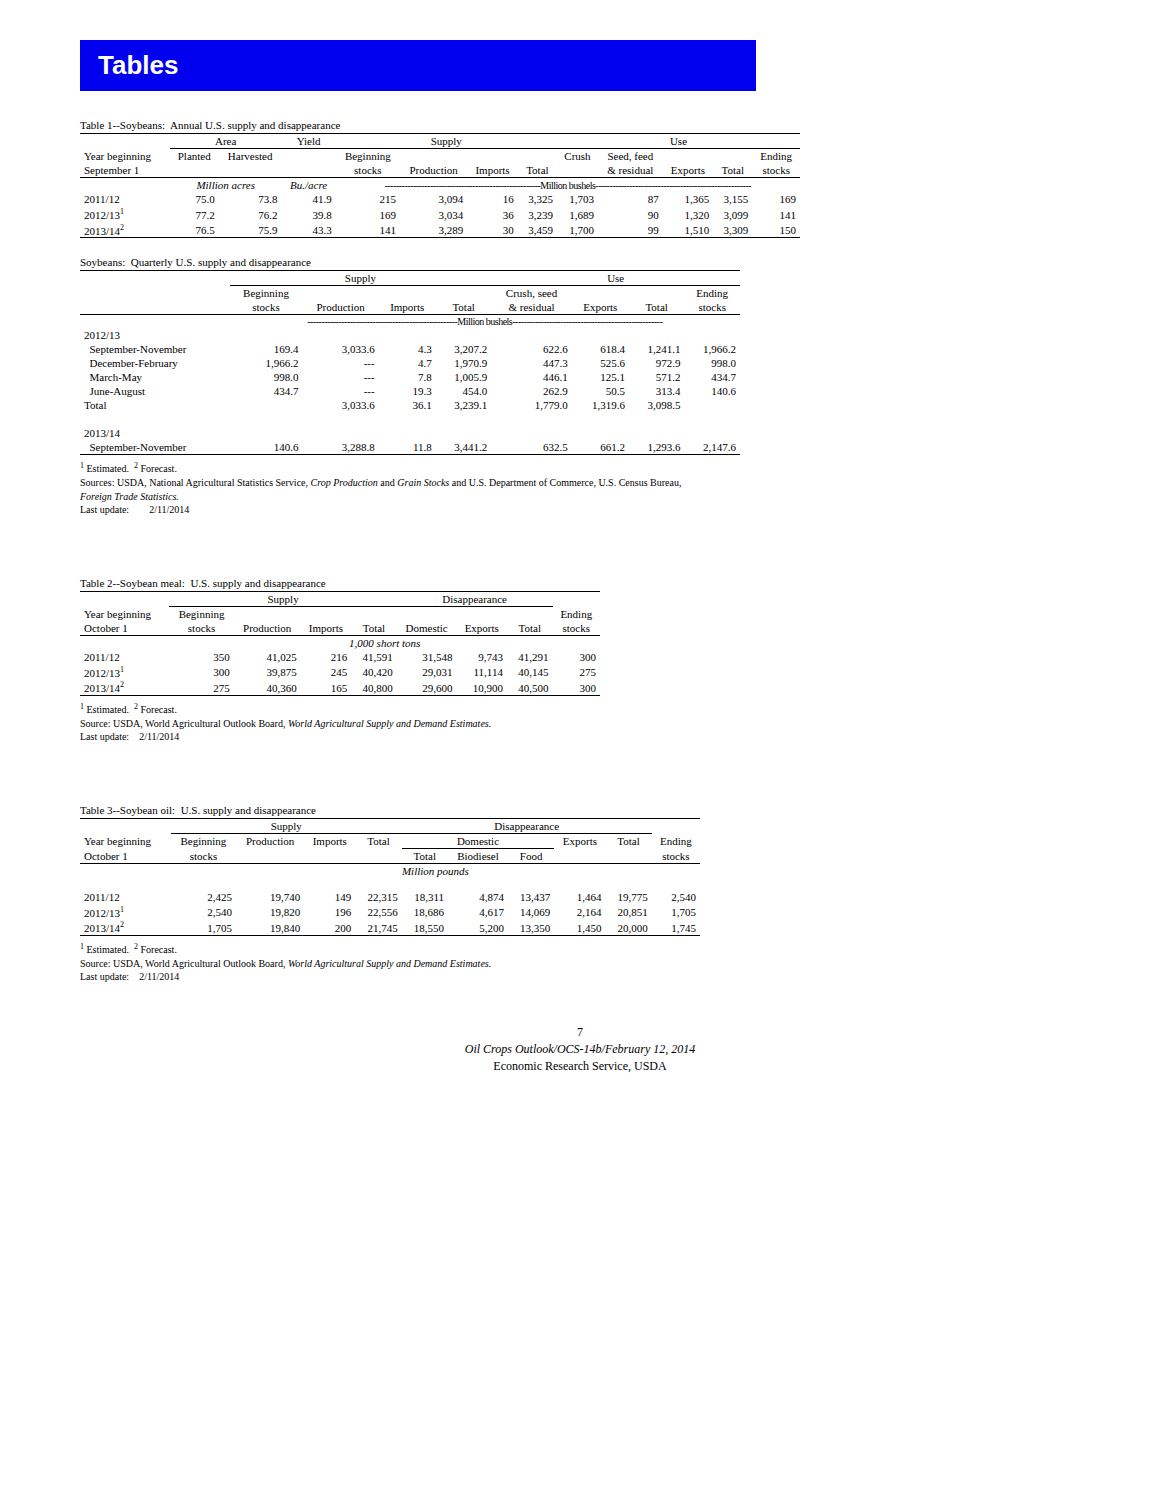Tables
Table 1--Soybeans: Annual U.S. supply and disappearance
| | Area | Yield | Supply | Use |
| Year beginning | Planted | Harvested | | Beginning | | | | Crush | Seed, feed | | | Ending |
| September 1 | | | | stocks | Production | Imports | Total | | & residual | Exports | Total | stocks |
| | Million acres | Bu./acre | -------------------------------------------------------Million bushels------------------------------------------------------- |
| 2011/12 | 75.0 | 73.8 | 41.9 | 215 | 3,094 | 16 | 3,325 | 1,703 | 87 | 1,365 | 3,155 | 169 |
| 2012/13 1 | 77.2 | 76.2 | 39.8 | 169 | 3,034 | 36 | 3,239 | 1,689 | 90 | 1,320 | 3,099 | 141 |
| 2013/14 2 | 76.5 | 75.9 | 43.3 | 141 | 3,289 | 30 | 3,459 | 1,700 | 99 | 1,510 | 3,309 | 150 |
Soybeans: Quarterly U.S. supply and disappearance
| | Supply | Use |
| | Beginning | | | | Crush, seed | | | Ending |
| | stocks | Production | Imports | Total | & residual | Exports | Total | stocks |
| | -----------------------------------------------------Million bushels----------------------------------------------------- |
| 2012/13 | |
| September-November | 169.4 | 3,033.6 | 4.3 | 3,207.2 | 622.6 | 618.4 | 1,241.1 | 1,966.2 |
| December-February | 1,966.2 | --- | 4.7 | 1,970.9 | 447.3 | 525.6 | 972.9 | 998.0 |
| March-May | 998.0 | --- | 7.8 | 1,005.9 | 446.1 | 125.1 | 571.2 | 434.7 |
| June-August | 434.7 | --- | 19.3 | 454.0 | 262.9 | 50.5 | 313.4 | 140.6 |
| Total | | 3,033.6 | 36.1 | 3,239.1 | 1,779.0 | 1,319.6 | 3,098.5 | |
| 2013/14 | |
| September-November | 140.6 | 3,288.8 | 11.8 | 3,441.2 | 632.5 | 661.2 | 1,293.6 | 2,147.6 |
1 Estimated. 2 Forecast.
Sources: USDA, National Agricultural Statistics Service, Crop Production and Grain Stocks and U.S. Department of Commerce, U.S. Census Bureau,
Foreign Trade Statistics.
Last update: 2/11/2014
Table 2--Soybean meal: U.S. supply and disappearance
| | Supply | Disappearance | |
| Year beginning | Beginning | | | | | | | Ending |
| October 1 | stocks | Production | Imports | Total | Domestic | Exports | Total | stocks |
| | 1,000 short tons |
| 2011/12 | 350 | 41,025 | 216 | 41,591 | 31,548 | 9,743 | 41,291 | 300 |
| 2012/13 1 | 300 | 39,875 | 245 | 40,420 | 29,031 | 11,114 | 40,145 | 275 |
| 2013/14 2 | 275 | 40,360 | 165 | 40,800 | 29,600 | 10,900 | 40,500 | 300 |
1 Estimated. 2 Forecast.
Source: USDA, World Agricultural Outlook Board, World Agricultural Supply and Demand Estimates.
Last update: 2/11/2014
Table 3--Soybean oil: U.S. supply and disappearance
| | Supply | Disappearance | |
| Year beginning | Beginning | Production | Imports | Total | Domestic | Exports | Total | Ending |
| October 1 | stocks | | | | Total | Biodiesel | Food | | | stocks |
| | Million pounds |
| 2011/12 | 2,425 | 19,740 | 149 | 22,315 | 18,311 | 4,874 | 13,437 | 1,464 | 19,775 | 2,540 |
| 2012/13 1 | 2,540 | 19,820 | 196 | 22,556 | 18,686 | 4,617 | 14,069 | 2,164 | 20,851 | 1,705 |
| 2013/14 2 | 1,705 | 19,840 | 200 | 21,745 | 18,550 | 5,200 | 13,350 | 1,450 | 20,000 | 1,745 |
1 Estimated. 2 Forecast.
Source: USDA, World Agricultural Outlook Board, World Agricultural Supply and Demand Estimates.
Last update: 2/11/2014
7
Oil Crops Outlook/OCS-14b/February 12, 2014
Economic Research Service, USDA